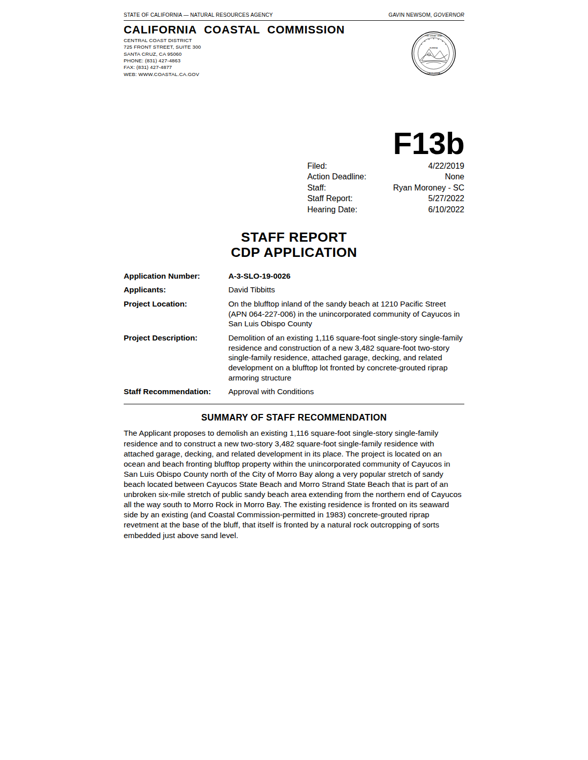State of California — Natural Resources Agency
Gavin Newsom, Governor
CALIFORNIA COASTAL COMMISSION
Central Coast District
725 Front Street, Suite 300
Santa Cruz, CA 95060
Phone: (831) 427-4863
Fax: (831) 427-4877
Web: www.coastal.ca.gov
THE GREAT SEAL CALIFORNIA EUREKA
F13b
| Filed: | 4/22/2019 |
| Action Deadline: | None |
| Staff: | Ryan Moroney - SC |
| Staff Report: | 5/27/2022 |
| Hearing Date: | 6/10/2022 |
STAFF REPORTCDP APPLICATION
| Application Number: | A-3-SLO-19-0026 |
| Applicants: | David Tibbitts |
| Project Location: | On the blufftop inland of the sandy beach at 1210 Pacific Street (APN 064-227-006) in the unincorporated community of Cayucos in San Luis Obispo County |
| Project Description: | Demolition of an existing 1,116 square-foot single-story single-family residence and construction of a new 3,482 square-foot two-story single-family residence, attached garage, decking, and related development on a blufftop lot fronted by concrete-grouted riprap armoring structure |
| Staff Recommendation: | Approval with Conditions |
SUMMARY OF STAFF RECOMMENDATION
The Applicant proposes to demolish an existing 1,116 square-foot single-story single-family residence and to construct a new two-story 3,482 square-foot single-family residence with attached garage, decking, and related development in its place. The project is located on an ocean and beach fronting blufftop property within the unincorporated community of Cayucos in San Luis Obispo County north of the City of Morro Bay along a very popular stretch of sandy beach located between Cayucos State Beach and Morro Strand State Beach that is part of an unbroken six-mile stretch of public sandy beach area extending from the northern end of Cayucos all the way south to Morro Rock in Morro Bay. The existing residence is fronted on its seaward side by an existing (and Coastal Commission-permitted in 1983) concrete-grouted riprap revetment at the base of the bluff, that itself is fronted by a natural rock outcropping of sorts embedded just above sand level.